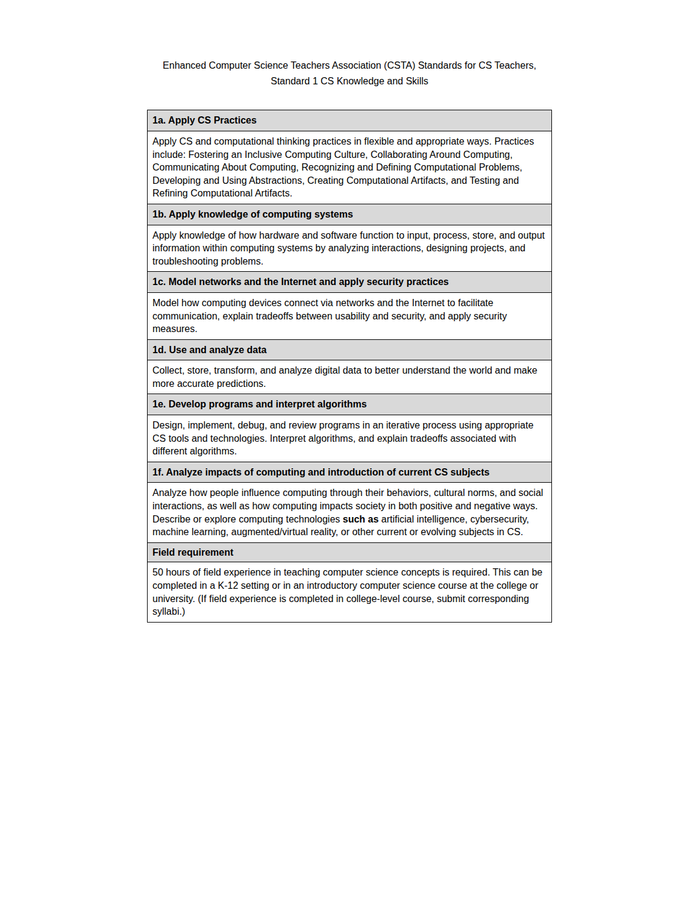Enhanced Computer Science Teachers Association (CSTA) Standards for CS Teachers,
Standard 1 CS Knowledge and Skills
| 1a. Apply CS Practices |
| --- |
| Apply CS and computational thinking practices in flexible and appropriate ways. Practices include: Fostering an Inclusive Computing Culture, Collaborating Around Computing, Communicating About Computing, Recognizing and Defining Computational Problems, Developing and Using Abstractions, Creating Computational Artifacts, and Testing and Refining Computational Artifacts. |
| 1b. Apply knowledge of computing systems |
| Apply knowledge of how hardware and software function to input, process, store, and output information within computing systems by analyzing interactions, designing projects, and troubleshooting problems. |
| 1c. Model networks and the Internet and apply security practices |
| Model how computing devices connect via networks and the Internet to facilitate communication, explain tradeoffs between usability and security, and apply security measures. |
| 1d. Use and analyze data |
| Collect, store, transform, and analyze digital data to better understand the world and make more accurate predictions. |
| 1e. Develop programs and interpret algorithms |
| Design, implement, debug, and review programs in an iterative process using appropriate CS tools and technologies. Interpret algorithms, and explain tradeoffs associated with different algorithms. |
| 1f. Analyze impacts of computing and introduction of current CS subjects |
| Analyze how people influence computing through their behaviors, cultural norms, and social interactions, as well as how computing impacts society in both positive and negative ways. Describe or explore computing technologies such as artificial intelligence, cybersecurity, machine learning, augmented/virtual reality, or other current or evolving subjects in CS. |
| Field requirement |
| 50 hours of field experience in teaching computer science concepts is required. This can be completed in a K-12 setting or in an introductory computer science course at the college or university. (If field experience is completed in college-level course, submit corresponding syllabi.) |